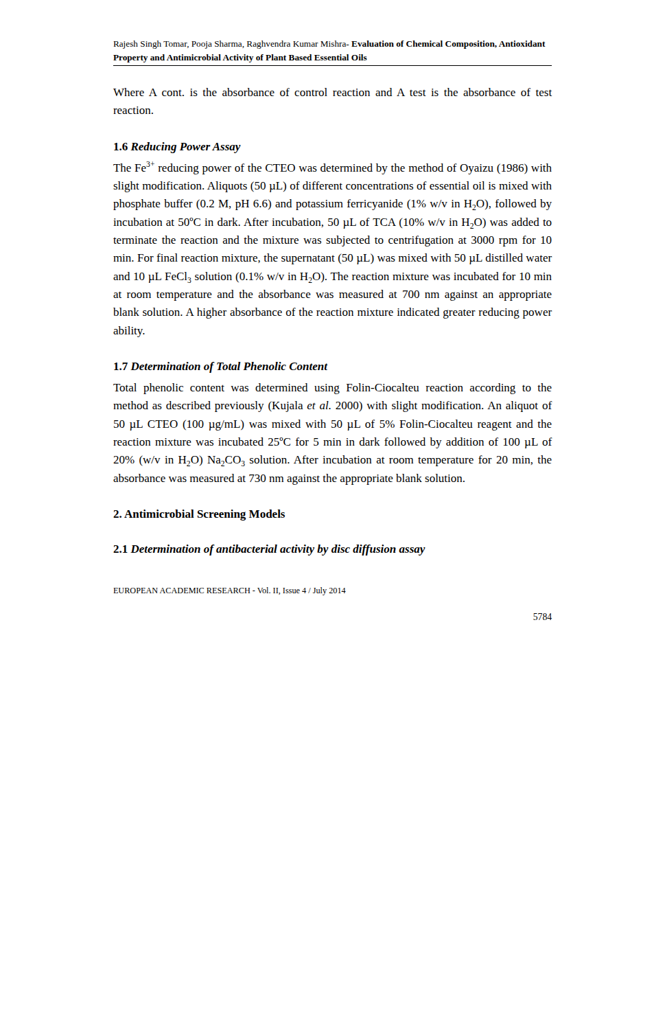Rajesh Singh Tomar, Pooja Sharma, Raghvendra Kumar Mishra- Evaluation of Chemical Composition, Antioxidant Property and Antimicrobial Activity of Plant Based Essential Oils
Where A cont. is the absorbance of control reaction and A test is the absorbance of test reaction.
1.6 Reducing Power Assay
The Fe3+ reducing power of the CTEO was determined by the method of Oyaizu (1986) with slight modification. Aliquots (50 µL) of different concentrations of essential oil is mixed with phosphate buffer (0.2 M, pH 6.6) and potassium ferricyanide (1% w/v in H2O), followed by incubation at 50ºC in dark. After incubation, 50 µL of TCA (10% w/v in H2O) was added to terminate the reaction and the mixture was subjected to centrifugation at 3000 rpm for 10 min. For final reaction mixture, the supernatant (50 µL) was mixed with 50 µL distilled water and 10 µL FeCl3 solution (0.1% w/v in H2O). The reaction mixture was incubated for 10 min at room temperature and the absorbance was measured at 700 nm against an appropriate blank solution. A higher absorbance of the reaction mixture indicated greater reducing power ability.
1.7 Determination of Total Phenolic Content
Total phenolic content was determined using Folin-Ciocalteu reaction according to the method as described previously (Kujala et al. 2000) with slight modification. An aliquot of 50 µL CTEO (100 µg/mL) was mixed with 50 µL of 5% Folin-Ciocalteu reagent and the reaction mixture was incubated 25ºC for 5 min in dark followed by addition of 100 µL of 20% (w/v in H2O) Na2CO3 solution. After incubation at room temperature for 20 min, the absorbance was measured at 730 nm against the appropriate blank solution.
2. Antimicrobial Screening Models
2.1 Determination of antibacterial activity by disc diffusion assay
EUROPEAN ACADEMIC RESEARCH - Vol. II, Issue 4 / July 2014 5784